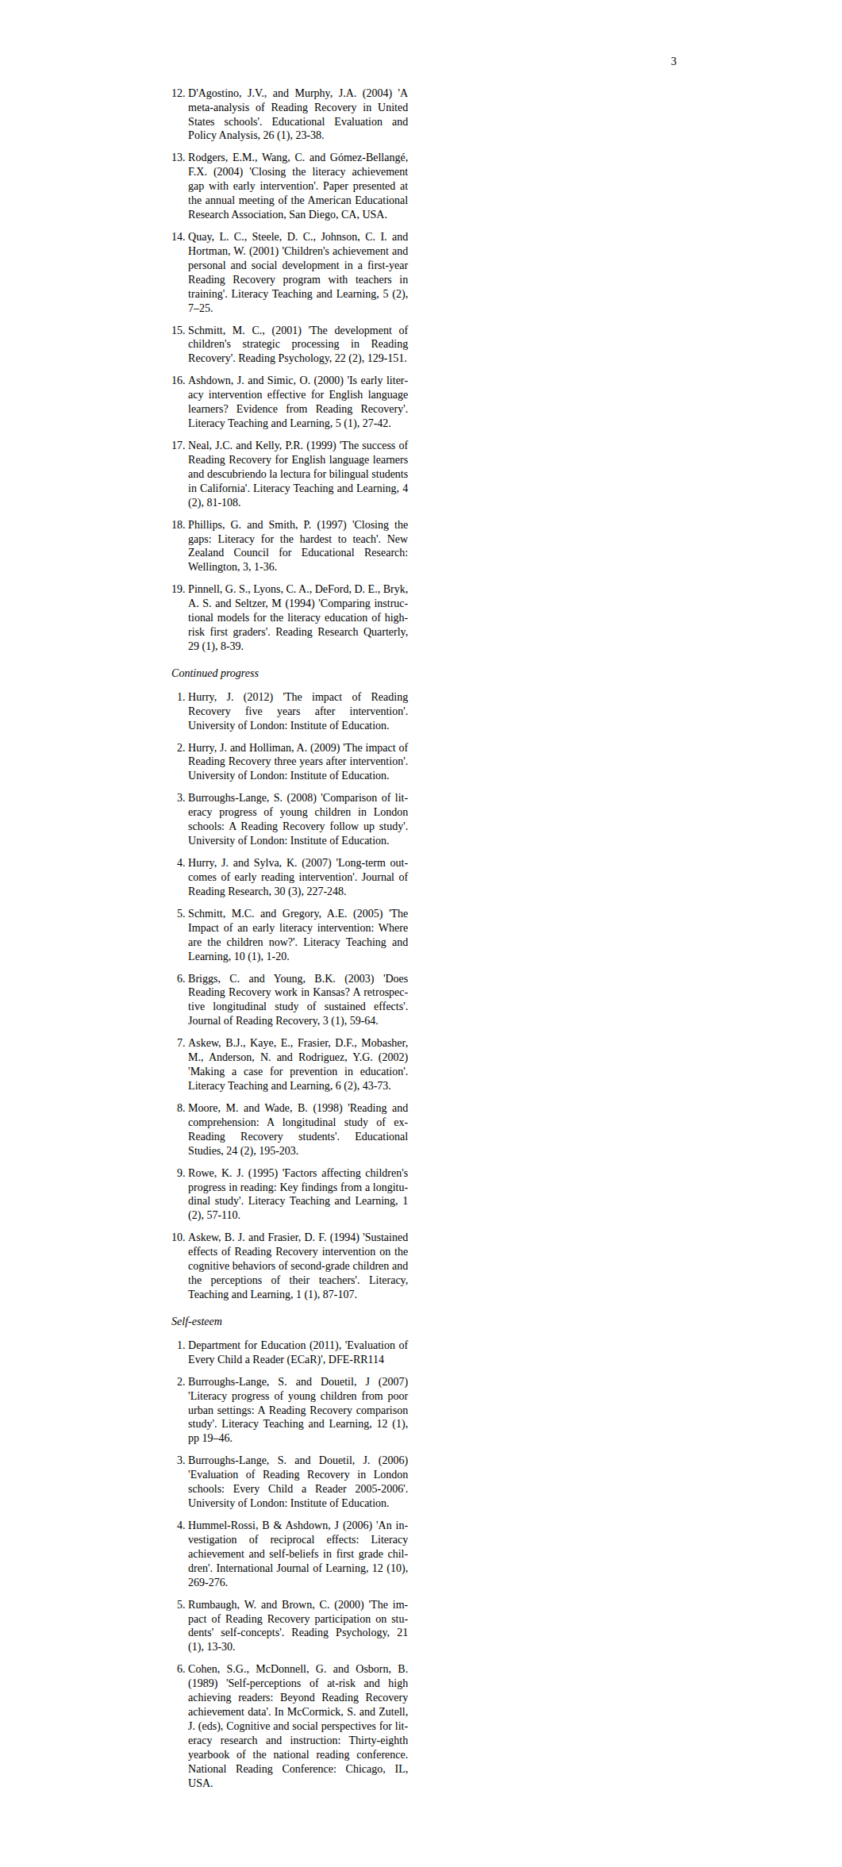3
D'Agostino, J.V., and Murphy, J.A. (2004) 'A meta-analysis of Reading Recovery in United States schools'. Educational Evaluation and Policy Analysis, 26 (1), 23-38.
Rodgers, E.M., Wang, C. and Gómez-Bellangé, F.X. (2004) 'Closing the literacy achievement gap with early intervention'. Paper presented at the annual meeting of the American Educational Research Association, San Diego, CA, USA.
Quay, L. C., Steele, D. C., Johnson, C. I. and Hortman, W. (2001) 'Children's achievement and personal and social development in a first-year Reading Recovery program with teachers in training'. Literacy Teaching and Learning, 5 (2), 7–25.
Schmitt, M. C., (2001) 'The development of children's strategic processing in Reading Recovery'. Reading Psychology, 22 (2), 129-151.
Ashdown, J. and Simic, O. (2000) 'Is early literacy intervention effective for English language learners? Evidence from Reading Recovery'. Literacy Teaching and Learning, 5 (1), 27-42.
Neal, J.C. and Kelly, P.R. (1999) 'The success of Reading Recovery for English language learners and descubriendo la lectura for bilingual students in California'. Literacy Teaching and Learning, 4 (2), 81-108.
Phillips, G. and Smith, P. (1997) 'Closing the gaps: Literacy for the hardest to teach'. New Zealand Council for Educational Research: Wellington, 3, 1-36.
Pinnell, G. S., Lyons, C. A., DeFord, D. E., Bryk, A. S. and Seltzer, M (1994) 'Comparing instructional models for the literacy education of high-risk first graders'. Reading Research Quarterly, 29 (1), 8-39.
Continued progress
Hurry, J. (2012) 'The impact of Reading Recovery five years after intervention'. University of London: Institute of Education.
Hurry, J. and Holliman, A. (2009) 'The impact of Reading Recovery three years after intervention'. University of London: Institute of Education.
Burroughs-Lange, S. (2008) 'Comparison of literacy progress of young children in London schools: A Reading Recovery follow up study'. University of London: Institute of Education.
Hurry, J. and Sylva, K. (2007) 'Long-term outcomes of early reading intervention'. Journal of Reading Research, 30 (3), 227-248.
Schmitt, M.C. and Gregory, A.E. (2005) 'The Impact of an early literacy intervention: Where are the children now?'. Literacy Teaching and Learning, 10 (1), 1-20.
Briggs, C. and Young, B.K. (2003) 'Does Reading Recovery work in Kansas? A retrospective longitudinal study of sustained effects'. Journal of Reading Recovery, 3 (1), 59-64.
Askew, B.J., Kaye, E., Frasier, D.F., Mobasher, M., Anderson, N. and Rodriguez, Y.G. (2002) 'Making a case for prevention in education'. Literacy Teaching and Learning, 6 (2), 43-73.
Moore, M. and Wade, B. (1998) 'Reading and comprehension: A longitudinal study of ex-Reading Recovery students'. Educational Studies, 24 (2), 195-203.
Rowe, K. J. (1995) 'Factors affecting children's progress in reading: Key findings from a longitudinal study'. Literacy Teaching and Learning, 1 (2), 57-110.
Askew, B. J. and Frasier, D. F. (1994) 'Sustained effects of Reading Recovery intervention on the cognitive behaviors of second-grade children and the perceptions of their teachers'. Literacy, Teaching and Learning, 1 (1), 87-107.
Self-esteem
Department for Education (2011), 'Evaluation of Every Child a Reader (ECaR)', DFE-RR114
Burroughs-Lange, S. and Douetil, J (2007) 'Literacy progress of young children from poor urban settings: A Reading Recovery comparison study'. Literacy Teaching and Learning, 12 (1), pp 19–46.
Burroughs-Lange, S. and Douetil, J. (2006) 'Evaluation of Reading Recovery in London schools: Every Child a Reader 2005-2006'. University of London: Institute of Education.
Hummel-Rossi, B & Ashdown, J (2006) 'An investigation of reciprocal effects: Literacy achievement and self-beliefs in first grade children'. International Journal of Learning, 12 (10), 269-276.
Rumbaugh, W. and Brown, C. (2000) 'The impact of Reading Recovery participation on students' self-concepts'. Reading Psychology, 21 (1), 13-30.
Cohen, S.G., McDonnell, G. and Osborn, B. (1989) 'Self-perceptions of at-risk and high achieving readers: Beyond Reading Recovery achievement data'. In McCormick, S. and Zutell, J. (eds), Cognitive and social perspectives for literacy research and instruction: Thirty-eighth yearbook of the national reading conference. National Reading Conference: Chicago, IL, USA.